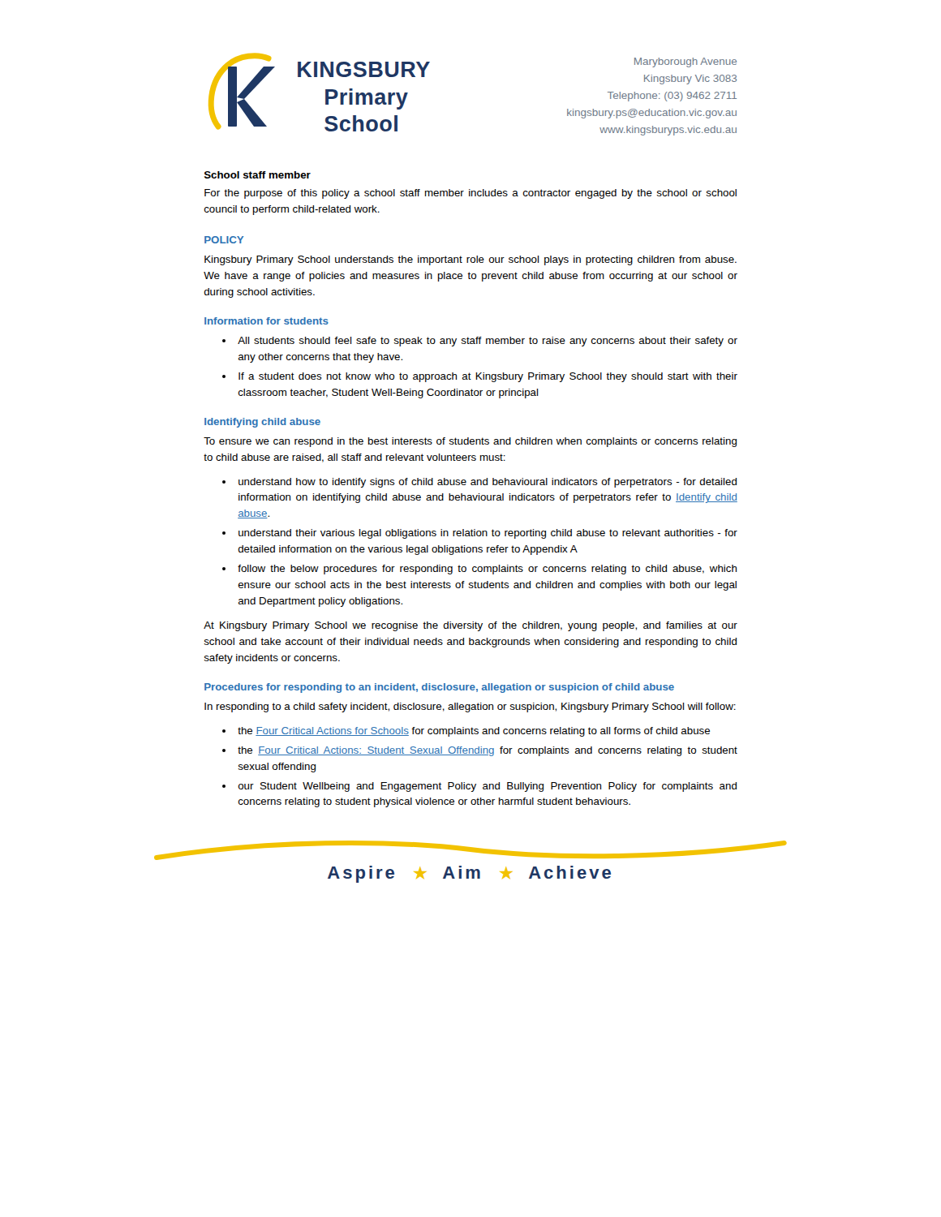KINGSBURY Primary School
Maryborough Avenue
Kingsbury Vic 3083
Telephone: (03) 9462 2711
kingsbury.ps@education.vic.gov.au
www.kingsburyps.vic.edu.au
School staff member
For the purpose of this policy a school staff member includes a contractor engaged by the school or school council to perform child-related work.
POLICY
Kingsbury Primary School understands the important role our school plays in protecting children from abuse. We have a range of policies and measures in place to prevent child abuse from occurring at our school or during school activities.
Information for students
All students should feel safe to speak to any staff member to raise any concerns about their safety or any other concerns that they have.
If a student does not know who to approach at Kingsbury Primary School they should start with their classroom teacher, Student Well-Being Coordinator or principal
Identifying child abuse
To ensure we can respond in the best interests of students and children when complaints or concerns relating to child abuse are raised, all staff and relevant volunteers must:
understand how to identify signs of child abuse and behavioural indicators of perpetrators - for detailed information on identifying child abuse and behavioural indicators of perpetrators refer to Identify child abuse.
understand their various legal obligations in relation to reporting child abuse to relevant authorities - for detailed information on the various legal obligations refer to Appendix A
follow the below procedures for responding to complaints or concerns relating to child abuse, which ensure our school acts in the best interests of students and children and complies with both our legal and Department policy obligations.
At Kingsbury Primary School we recognise the diversity of the children, young people, and families at our school and take account of their individual needs and backgrounds when considering and responding to child safety incidents or concerns.
Procedures for responding to an incident, disclosure, allegation or suspicion of child abuse
In responding to a child safety incident, disclosure, allegation or suspicion, Kingsbury Primary School will follow:
the Four Critical Actions for Schools for complaints and concerns relating to all forms of child abuse
the Four Critical Actions: Student Sexual Offending for complaints and concerns relating to student sexual offending
our Student Wellbeing and Engagement Policy and Bullying Prevention Policy for complaints and concerns relating to student physical violence or other harmful student behaviours.
Aspire ★ Aim ★ Achieve